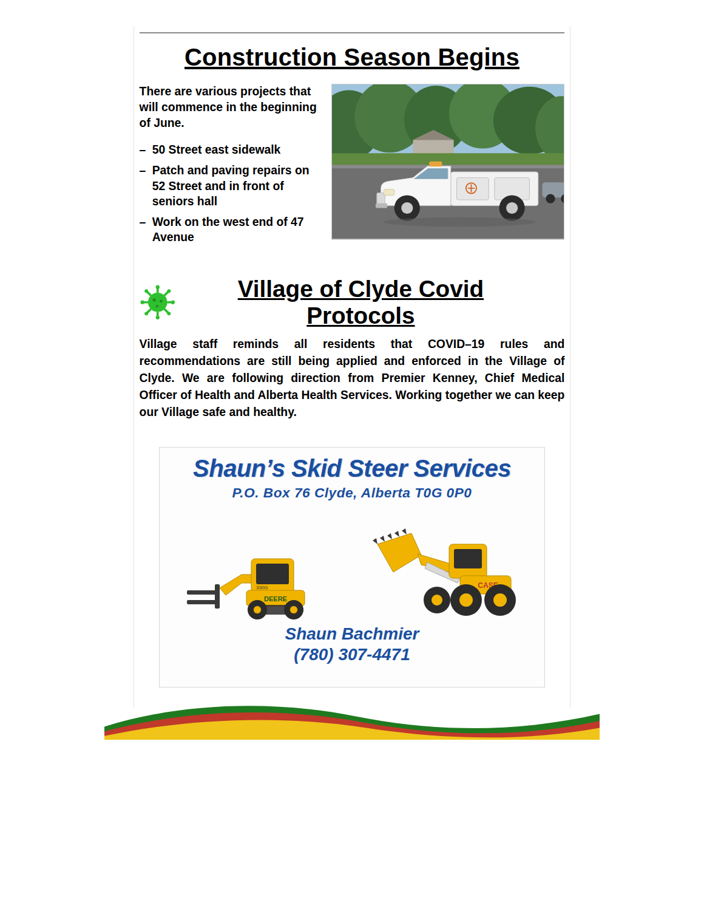Construction Season Begins
There are various projects that will commence in the beginning of June.
50 Street east sidewalk
Patch and paving repairs on 52 Street and in front of seniors hall
Work on the west end of 47 Avenue
Village of Clyde Covid Protocols
Village staff reminds all residents that COVID–19 rules and recommendations are still being applied and enforced in the Village of Clyde. We are following direction from Premier Kenney, Chief Medical Officer of Health and Alberta Health Services. Working together we can keep our Village safe and healthy.
Shaun’s Skid Steer Services
P.O. Box 76 Clyde, Alberta T0G 0P0
DEERE 330G CASE
Shaun Bachmier
(780) 307-4471